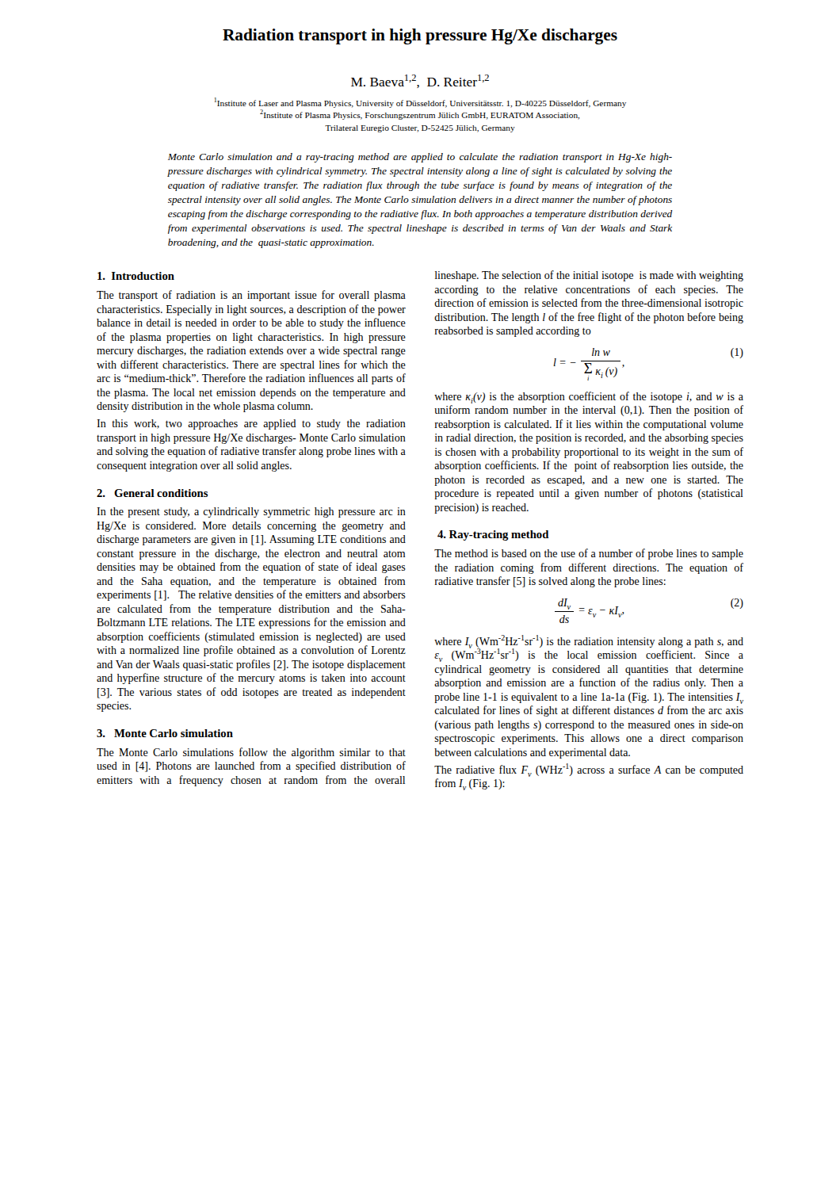Radiation transport in high pressure Hg/Xe discharges
M. Baeva1,2, D. Reiter1,2
1Institute of Laser and Plasma Physics, University of Düsseldorf, Universitätsstr. 1, D-40225 Düsseldorf, Germany
2Institute of Plasma Physics, Forschungszentrum Jülich GmbH, EURATOM Association,
Trilateral Euregio Cluster, D-52425 Jülich, Germany
Monte Carlo simulation and a ray-tracing method are applied to calculate the radiation transport in Hg-Xe high-pressure discharges with cylindrical symmetry. The spectral intensity along a line of sight is calculated by solving the equation of radiative transfer. The radiation flux through the tube surface is found by means of integration of the spectral intensity over all solid angles. The Monte Carlo simulation delivers in a direct manner the number of photons escaping from the discharge corresponding to the radiative flux. In both approaches a temperature distribution derived from experimental observations is used. The spectral lineshape is described in terms of Van der Waals and Stark broadening, and the quasi-static approximation.
1. Introduction
The transport of radiation is an important issue for overall plasma characteristics. Especially in light sources, a description of the power balance in detail is needed in order to be able to study the influence of the plasma properties on light characteristics. In high pressure mercury discharges, the radiation extends over a wide spectral range with different characteristics. There are spectral lines for which the arc is “medium-thick”. Therefore the radiation influences all parts of the plasma. The local net emission depends on the temperature and density distribution in the whole plasma column.
In this work, two approaches are applied to study the radiation transport in high pressure Hg/Xe discharges- Monte Carlo simulation and solving the equation of radiative transfer along probe lines with a consequent integration over all solid angles.
2. General conditions
In the present study, a cylindrically symmetric high pressure arc in Hg/Xe is considered. More details concerning the geometry and discharge parameters are given in [1]. Assuming LTE conditions and constant pressure in the discharge, the electron and neutral atom densities may be obtained from the equation of state of ideal gases and the Saha equation, and the temperature is obtained from experiments [1]. The relative densities of the emitters and absorbers are calculated from the temperature distribution and the Saha-Boltzmann LTE relations. The LTE expressions for the emission and absorption coefficients (stimulated emission is neglected) are used with a normalized line profile obtained as a convolution of Lorentz and Van der Waals quasi-static profiles [2]. The isotope displacement and hyperfine structure of the mercury atoms is taken into account [3]. The various states of odd isotopes are treated as independent species.
3. Monte Carlo simulation
The Monte Carlo simulations follow the algorithm similar to that used in [4]. Photons are launched from a specified distribution of emitters with a frequency chosen at random from the overall lineshape. The selection of the initial isotope is made with weighting according to the relative concentrations of each species. The direction of emission is selected from the three-dimensional isotropic distribution. The length l of the free flight of the photon before being reabsorbed is sampled according to
l = − ln w Σi κi (ν), (1)
where κi(ν) is the absorption coefficient of the isotope i, and w is a uniform random number in the interval (0,1). Then the position of reabsorption is calculated. If it lies within the computational volume in radial direction, the position is recorded, and the absorbing species is chosen with a probability proportional to its weight in the sum of absorption coefficients. If the point of reabsorption lies outside, the photon is recorded as escaped, and a new one is started. The procedure is repeated until a given number of photons (statistical precision) is reached.
4. Ray-tracing method
The method is based on the use of a number of probe lines to sample the radiation coming from different directions. The equation of radiative transfer [5] is solved along the probe lines:
dIν ds = εν − κIν, (2)
where Iν (Wm-2Hz-1sr-1) is the radiation intensity along a path s, and εν (Wm-3Hz-1sr-1) is the local emission coefficient. Since a cylindrical geometry is considered all quantities that determine absorption and emission are a function of the radius only. Then a probe line 1-1 is equivalent to a line 1a-1a (Fig. 1). The intensities Iν calculated for lines of sight at different distances d from the arc axis (various path lengths s) correspond to the measured ones in side-on spectroscopic experiments. This allows one a direct comparison between calculations and experimental data.
The radiative flux Fν (WHz-1) across a surface A can be computed from Iν (Fig. 1):